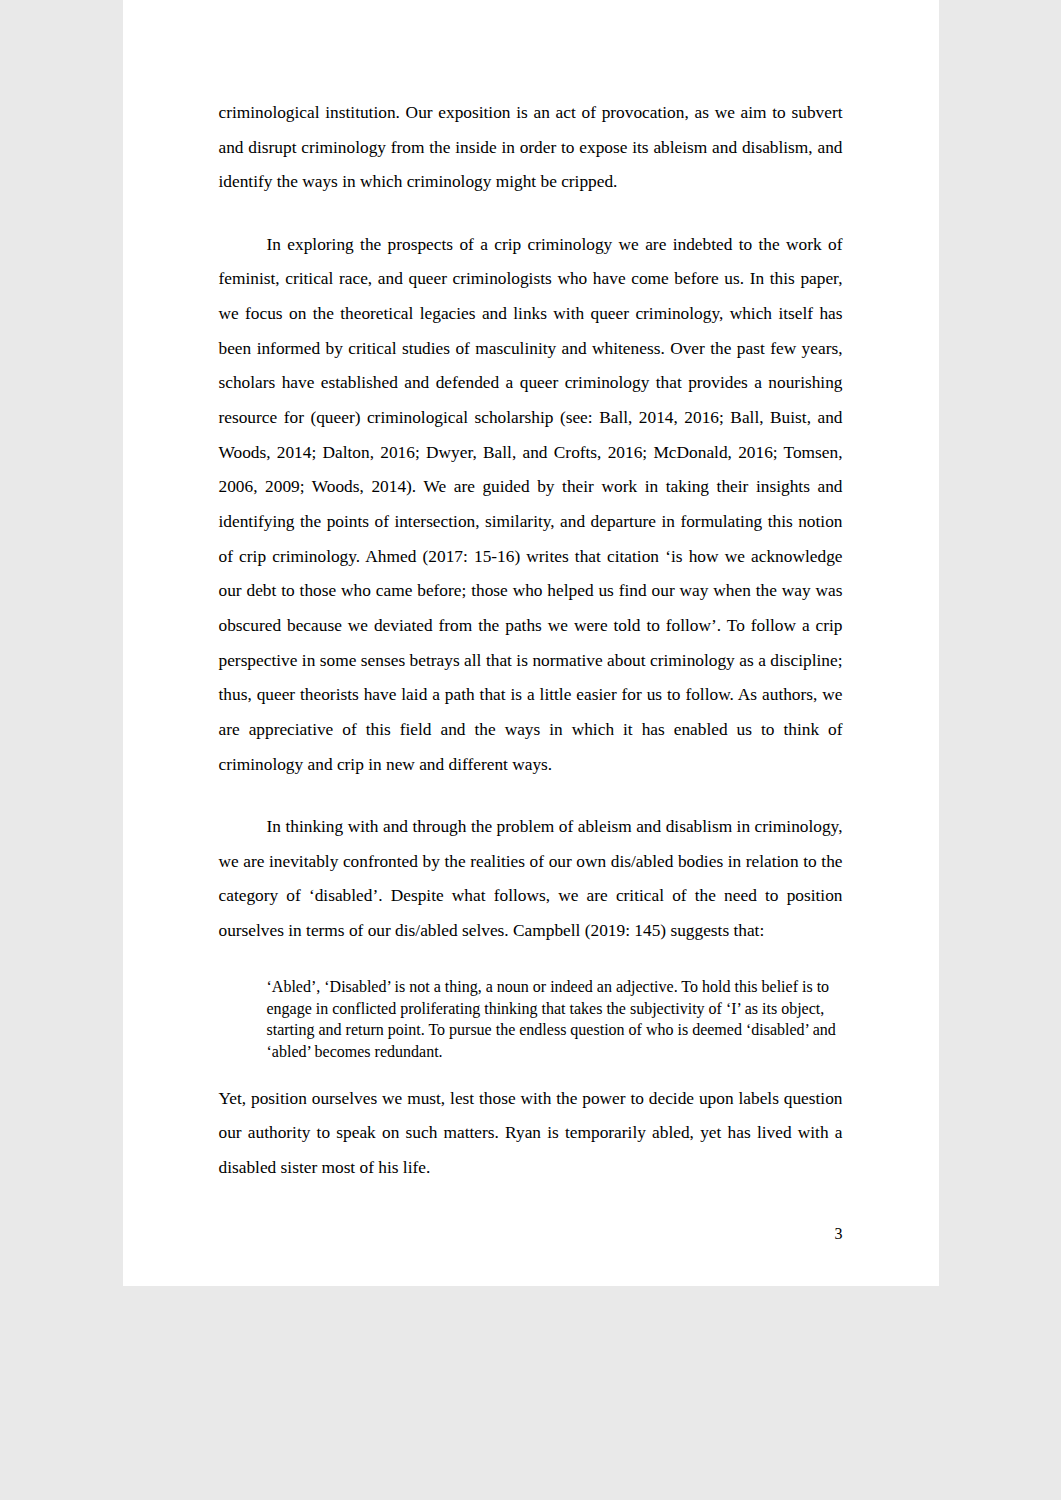criminological institution. Our exposition is an act of provocation, as we aim to subvert and disrupt criminology from the inside in order to expose its ableism and disablism, and identify the ways in which criminology might be cripped.
In exploring the prospects of a crip criminology we are indebted to the work of feminist, critical race, and queer criminologists who have come before us. In this paper, we focus on the theoretical legacies and links with queer criminology, which itself has been informed by critical studies of masculinity and whiteness. Over the past few years, scholars have established and defended a queer criminology that provides a nourishing resource for (queer) criminological scholarship (see: Ball, 2014, 2016; Ball, Buist, and Woods, 2014; Dalton, 2016; Dwyer, Ball, and Crofts, 2016; McDonald, 2016; Tomsen, 2006, 2009; Woods, 2014). We are guided by their work in taking their insights and identifying the points of intersection, similarity, and departure in formulating this notion of crip criminology. Ahmed (2017: 15-16) writes that citation ‘is how we acknowledge our debt to those who came before; those who helped us find our way when the way was obscured because we deviated from the paths we were told to follow’. To follow a crip perspective in some senses betrays all that is normative about criminology as a discipline; thus, queer theorists have laid a path that is a little easier for us to follow. As authors, we are appreciative of this field and the ways in which it has enabled us to think of criminology and crip in new and different ways.
In thinking with and through the problem of ableism and disablism in criminology, we are inevitably confronted by the realities of our own dis/abled bodies in relation to the category of ‘disabled’. Despite what follows, we are critical of the need to position ourselves in terms of our dis/abled selves. Campbell (2019: 145) suggests that:
‘Abled’, ‘Disabled’ is not a thing, a noun or indeed an adjective. To hold this belief is to engage in conflicted proliferating thinking that takes the subjectivity of ‘I’ as its object, starting and return point. To pursue the endless question of who is deemed ‘disabled’ and ‘abled’ becomes redundant.
Yet, position ourselves we must, lest those with the power to decide upon labels question our authority to speak on such matters. Ryan is temporarily abled, yet has lived with a disabled sister most of his life.
3